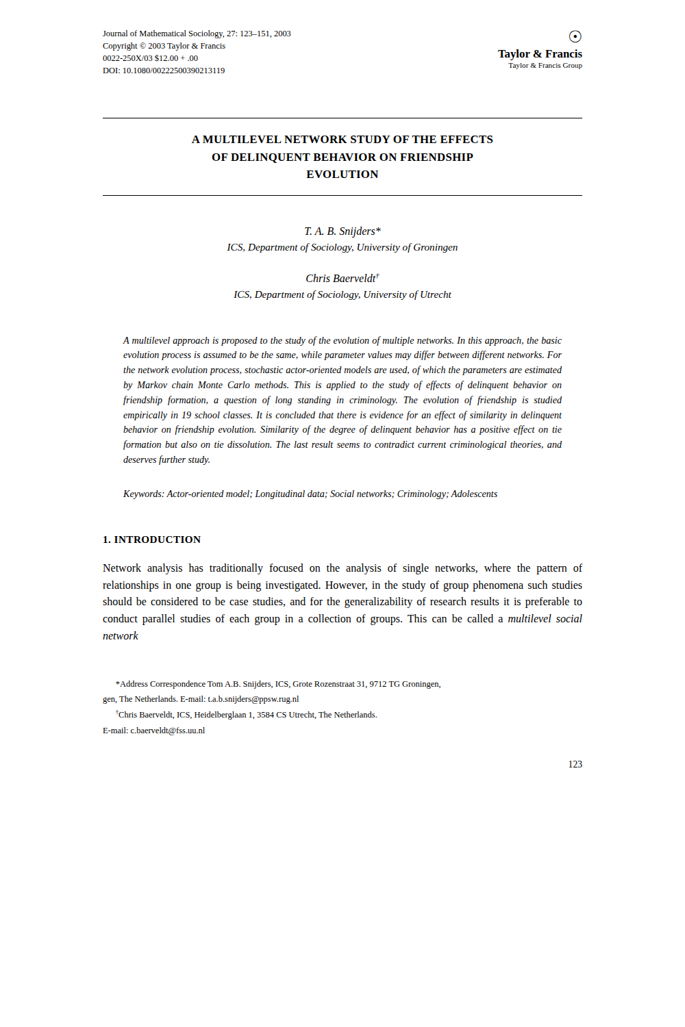Journal of Mathematical Sociology, 27: 123–151, 2003
Copyright © 2003 Taylor & Francis
0022-250X/03 $12.00 + .00
DOI: 10.1080/00222500390213119
☉ Taylor & Francis Taylor & Francis Group
A MULTILEVEL NETWORK STUDY OF THE EFFECTS
OF DELINQUENT BEHAVIOR ON FRIENDSHIP
EVOLUTION
T. A. B. Snijders*
ICS, Department of Sociology, University of Groningen
Chris Baerveldt†
ICS, Department of Sociology, University of Utrecht
A multilevel approach is proposed to the study of the evolution of multiple networks. In this approach, the basic evolution process is assumed to be the same, while parameter values may differ between different networks. For the network evolution process, stochastic actor-oriented models are used, of which the parameters are estimated by Markov chain Monte Carlo methods. This is applied to the study of effects of delinquent behavior on friendship formation, a question of long standing in criminology. The evolution of friendship is studied empirically in 19 school classes. It is concluded that there is evidence for an effect of similarity in delinquent behavior on friendship evolution. Similarity of the degree of delinquent behavior has a positive effect on tie formation but also on tie dissolution. The last result seems to contradict current criminological theories, and deserves further study.
Keywords: Actor-oriented model; Longitudinal data; Social networks; Criminology; Adolescents
1. INTRODUCTION
Network analysis has traditionally focused on the analysis of single networks, where the pattern of relationships in one group is being investigated. However, in the study of group phenomena such studies should be considered to be case studies, and for the generalizability of research results it is preferable to conduct parallel studies of each group in a collection of groups. This can be called a multilevel social network
*Address Correspondence Tom A.B. Snijders, ICS, Grote Rozenstraat 31, 9712 TG Groningen,
gen, The Netherlands. E-mail: t.a.b.snijders@ppsw.rug.nl
†Chris Baerveldt, ICS, Heidelberglaan 1, 3584 CS Utrecht, The Netherlands.
E-mail: c.baerveldt@fss.uu.nl
123